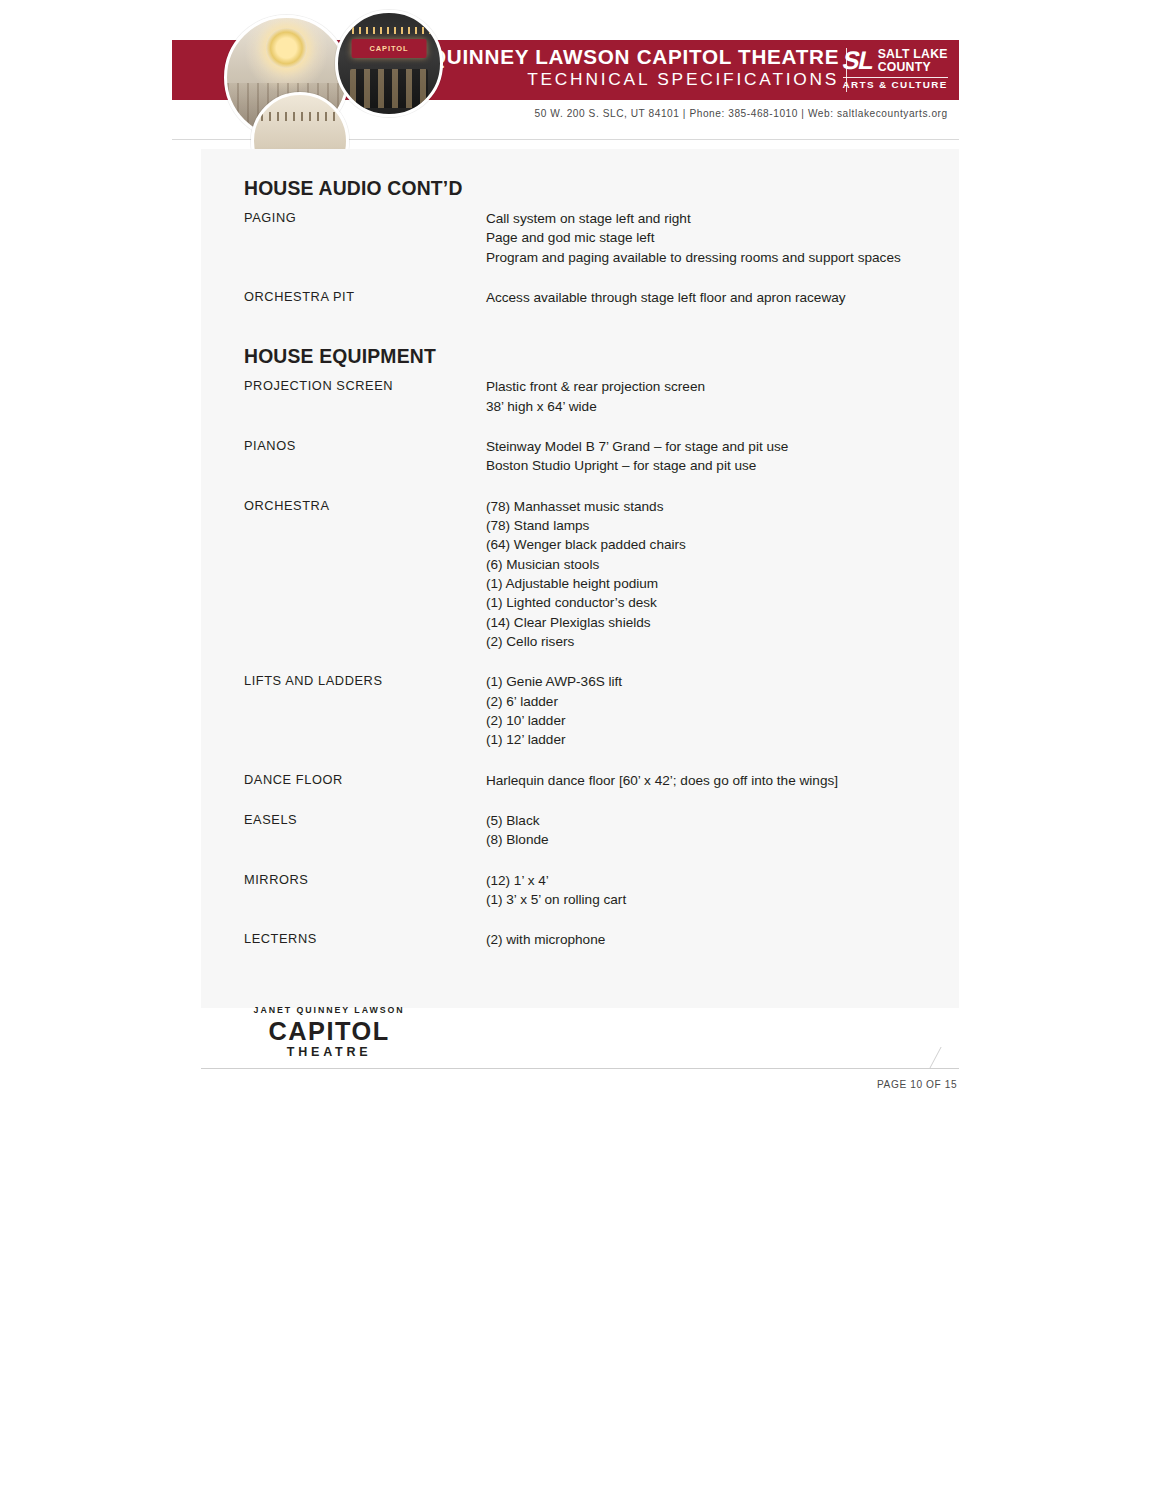Janet Quinney Lawson Capitol Theatre
Technical Specifications
SL Salt Lake
County
Arts & Culture
50 W. 200 S. SLC, UT 84101 | Phone: 385-468-1010 | Web: saltlakecountyarts.org
Capitol
House Audio Cont’d
| Paging | Call system on stage left and right Page and god mic stage left Program and paging available to dressing rooms and support spaces |
| Orchestra Pit | Access available through stage left floor and apron raceway |
House Equipment
| Projection Screen | Plastic front & rear projection screen 38’ high x 64’ wide |
| Pianos | Steinway Model B 7’ Grand – for stage and pit use Boston Studio Upright – for stage and pit use |
| Orchestra | (78) Manhasset music stands (78) Stand lamps (64) Wenger black padded chairs (6) Musician stools (1) Adjustable height podium (1) Lighted conductor’s desk (14) Clear Plexiglas shields (2) Cello risers |
| Lifts and Ladders | (1) Genie AWP-36S lift (2) 6’ ladder (2) 10’ ladder (1) 12’ ladder |
| Dance Floor | Harlequin dance floor [60’ x 42’; does go off into the wings] |
| Easels | (5) Black (8) Blonde |
| Mirrors | (12) 1’ x 4’ (1) 3’ x 5’ on rolling cart |
| Lecterns | (2) with microphone |
Janet Quinney Lawson
CAPITOL
THEATRE
Page 10 of 15